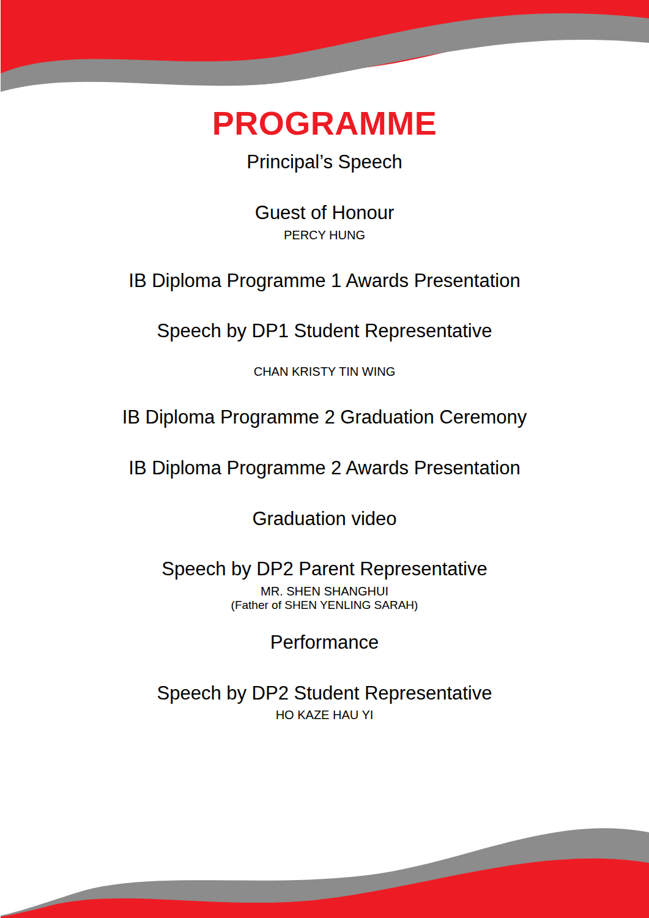PROGRAMME
Principal’s Speech
Guest of Honour
PERCY HUNG
IB Diploma Programme 1 Awards Presentation
Speech by DP1 Student Representative
CHAN KRISTY TIN WING
IB Diploma Programme 2 Graduation Ceremony
IB Diploma Programme 2 Awards Presentation
Graduation video
Speech by DP2 Parent Representative
MR. SHEN SHANGHUI(Father of SHEN YENLING SARAH)
Performance
Speech by DP2 Student Representative
HO KAZE HAU YI